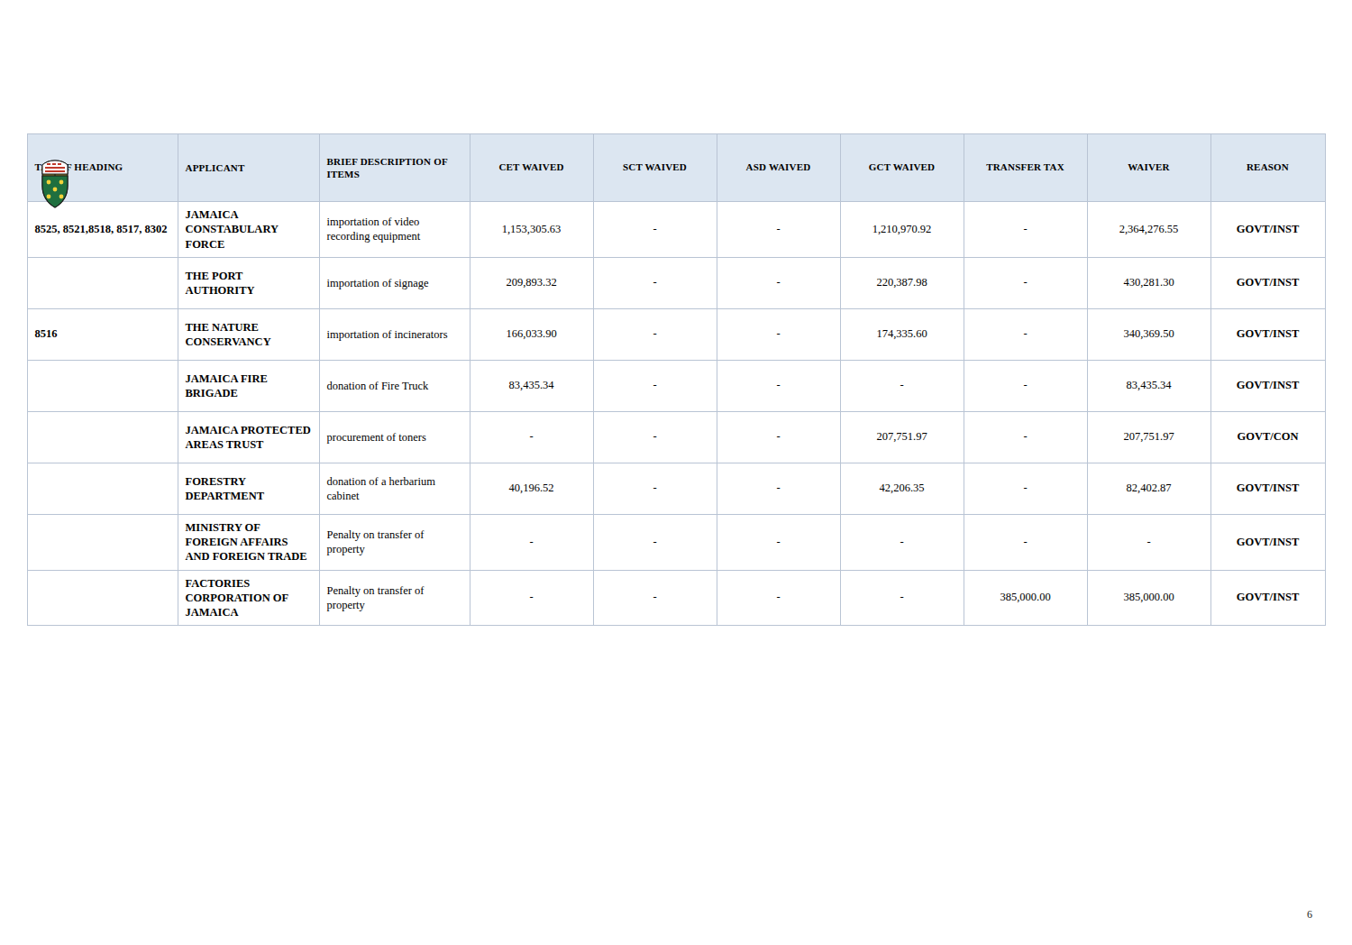| TARIFF HEADING | APPLICANT | BRIEF DESCRIPTION OF ITEMS | CET WAIVED | SCT WAIVED | ASD WAIVED | GCT WAIVED | TRANSFER TAX | WAIVER | REASON |
| --- | --- | --- | --- | --- | --- | --- | --- | --- | --- |
| 8525, 8521,8518, 8517, 8302 | JAMAICA CONSTABULARY FORCE | importation of video recording equipment | 1,153,305.63 | - | - | 1,210,970.92 | - | 2,364,276.55 | GOVT/INST |
| | THE PORT AUTHORITY | importation of signage | 209,893.32 | - | - | 220,387.98 | - | 430,281.30 | GOVT/INST |
| 8516 | THE NATURE CONSERVANCY | importation of incinerators | 166,033.90 | - | - | 174,335.60 | - | 340,369.50 | GOVT/INST |
| | JAMAICA FIRE BRIGADE | donation of Fire Truck | 83,435.34 | - | - | - | - | 83,435.34 | GOVT/INST |
| | JAMAICA PROTECTED AREAS TRUST | procurement of toners | - | - | - | 207,751.97 | - | 207,751.97 | GOVT/CON |
| | FORESTRY DEPARTMENT | donation of a herbarium cabinet | 40,196.52 | - | - | 42,206.35 | - | 82,402.87 | GOVT/INST |
| | MINISTRY OF FOREIGN AFFAIRS AND FOREIGN TRADE | Penalty on transfer of property | - | - | - | - | - | - | GOVT/INST |
| | FACTORIES CORPORATION OF JAMAICA | Penalty on transfer of property | - | - | - | - | 385,000.00 | 385,000.00 | GOVT/INST |
6